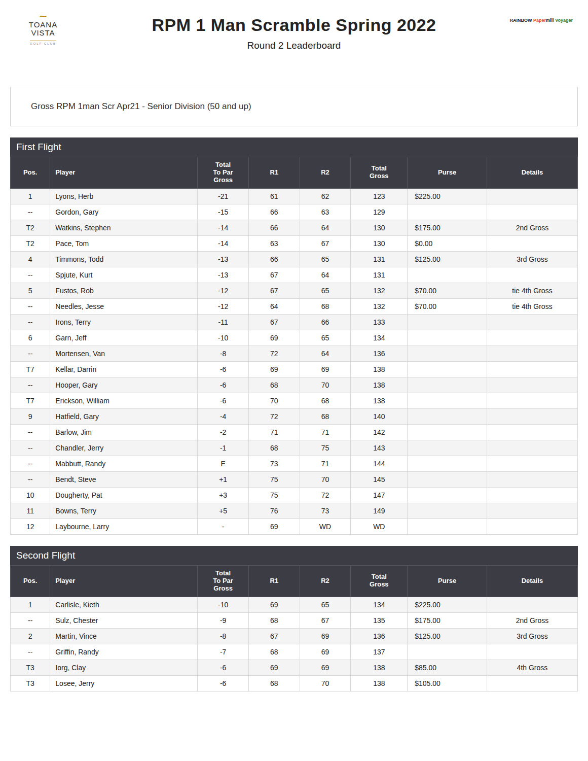~
TOANA
VISTA
GOLF CLUB
RAINBOW Paper mill Voyager
RPM 1 Man Scramble Spring 2022
Round 2 Leaderboard
Gross RPM 1man Scr Apr21 - Senior Division (50 and up)
First Flight
| Pos. | Player | Total To Par Gross | R1 | R2 | Total Gross | Purse | Details |
| --- | --- | --- | --- | --- | --- | --- | --- |
| 1 | Lyons, Herb | -21 | 61 | 62 | 123 | $225.00 | |
| -- | Gordon, Gary | -15 | 66 | 63 | 129 | | |
| T2 | Watkins, Stephen | -14 | 66 | 64 | 130 | $175.00 | 2nd Gross |
| T2 | Pace, Tom | -14 | 63 | 67 | 130 | $0.00 | |
| 4 | Timmons, Todd | -13 | 66 | 65 | 131 | $125.00 | 3rd Gross |
| -- | Spjute, Kurt | -13 | 67 | 64 | 131 | | |
| 5 | Fustos, Rob | -12 | 67 | 65 | 132 | $70.00 | tie 4th Gross |
| -- | Needles, Jesse | -12 | 64 | 68 | 132 | $70.00 | tie 4th Gross |
| -- | Irons, Terry | -11 | 67 | 66 | 133 | | |
| 6 | Garn, Jeff | -10 | 69 | 65 | 134 | | |
| -- | Mortensen, Van | -8 | 72 | 64 | 136 | | |
| T7 | Kellar, Darrin | -6 | 69 | 69 | 138 | | |
| -- | Hooper, Gary | -6 | 68 | 70 | 138 | | |
| T7 | Erickson, William | -6 | 70 | 68 | 138 | | |
| 9 | Hatfield, Gary | -4 | 72 | 68 | 140 | | |
| -- | Barlow, Jim | -2 | 71 | 71 | 142 | | |
| -- | Chandler, Jerry | -1 | 68 | 75 | 143 | | |
| -- | Mabbutt, Randy | E | 73 | 71 | 144 | | |
| -- | Bendt, Steve | +1 | 75 | 70 | 145 | | |
| 10 | Dougherty, Pat | +3 | 75 | 72 | 147 | | |
| 11 | Bowns, Terry | +5 | 76 | 73 | 149 | | |
| 12 | Laybourne, Larry | - | 69 | WD | WD | | |
Second Flight
| Pos. | Player | Total To Par Gross | R1 | R2 | Total Gross | Purse | Details |
| --- | --- | --- | --- | --- | --- | --- | --- |
| 1 | Carlisle, Kieth | -10 | 69 | 65 | 134 | $225.00 | |
| -- | Sulz, Chester | -9 | 68 | 67 | 135 | $175.00 | 2nd Gross |
| 2 | Martin, Vince | -8 | 67 | 69 | 136 | $125.00 | 3rd Gross |
| -- | Griffin, Randy | -7 | 68 | 69 | 137 | | |
| T3 | Iorg, Clay | -6 | 69 | 69 | 138 | $85.00 | 4th Gross |
| T3 | Losee, Jerry | -6 | 68 | 70 | 138 | $105.00 | |